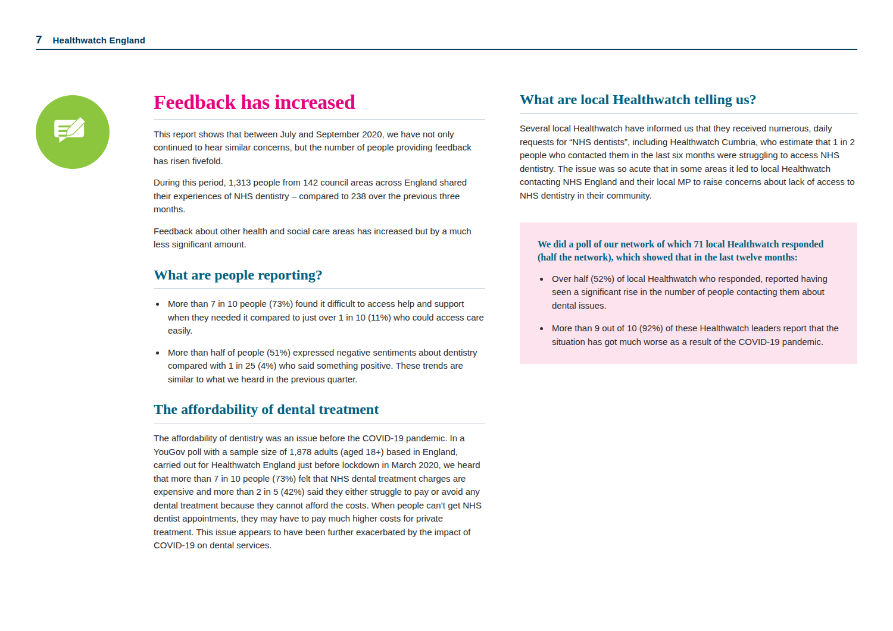7
Healthwatch England
Feedback has increased
This report shows that between July and September 2020, we have not only continued to hear similar concerns, but the number of people providing feedback has risen fivefold.
During this period, 1,313 people from 142 council areas across England shared their experiences of NHS dentistry – compared to 238 over the previous three months.
Feedback about other health and social care areas has increased but by a much less significant amount.
What are people reporting?
More than 7 in 10 people (73%) found it difficult to access help and support when they needed it compared to just over 1 in 10 (11%) who could access care easily.
More than half of people (51%) expressed negative sentiments about dentistry compared with 1 in 25 (4%) who said something positive. These trends are similar to what we heard in the previous quarter.
The affordability of dental treatment
The affordability of dentistry was an issue before the COVID-19 pandemic. In a YouGov poll with a sample size of 1,878 adults (aged 18+) based in England, carried out for Healthwatch England just before lockdown in March 2020, we heard that more than 7 in 10 people (73%) felt that NHS dental treatment charges are expensive and more than 2 in 5 (42%) said they either struggle to pay or avoid any dental treatment because they cannot afford the costs. When people can’t get NHS dentist appointments, they may have to pay much higher costs for private treatment. This issue appears to have been further exacerbated by the impact of COVID-19 on dental services.
What are local Healthwatch telling us?
Several local Healthwatch have informed us that they received numerous, daily requests for “NHS dentists”, including Healthwatch Cumbria, who estimate that 1 in 2 people who contacted them in the last six months were struggling to access NHS dentistry. The issue was so acute that in some areas it led to local Healthwatch contacting NHS England and their local MP to raise concerns about lack of access to NHS dentistry in their community.
We did a poll of our network of which 71 local Healthwatch responded (half the network), which showed that in the last twelve months:
Over half (52%) of local Healthwatch who responded, reported having seen a significant rise in the number of people contacting them about dental issues.
More than 9 out of 10 (92%) of these Healthwatch leaders report that the situation has got much worse as a result of the COVID-19 pandemic.